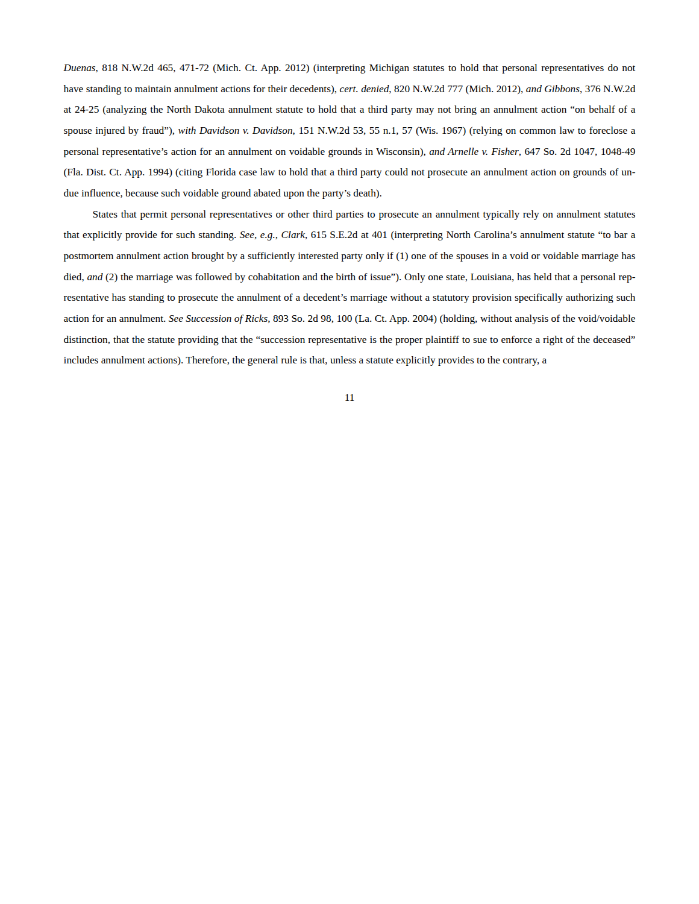Duenas, 818 N.W.2d 465, 471-72 (Mich. Ct. App. 2012) (interpreting Michigan statutes to hold that personal representatives do not have standing to maintain annulment actions for their decedents), cert. denied, 820 N.W.2d 777 (Mich. 2012), and Gibbons, 376 N.W.2d at 24-25 (analyzing the North Dakota annulment statute to hold that a third party may not bring an annulment action “on behalf of a spouse injured by fraud”), with Davidson v. Davidson, 151 N.W.2d 53, 55 n.1, 57 (Wis. 1967) (relying on common law to foreclose a personal representative’s action for an annulment on voidable grounds in Wisconsin), and Arnelle v. Fisher, 647 So. 2d 1047, 1048-49 (Fla. Dist. Ct. App. 1994) (citing Florida case law to hold that a third party could not prosecute an annulment action on grounds of undue influence, because such voidable ground abated upon the party’s death).
States that permit personal representatives or other third parties to prosecute an annulment typically rely on annulment statutes that explicitly provide for such standing. See, e.g., Clark, 615 S.E.2d at 401 (interpreting North Carolina’s annulment statute “to bar a postmortem annulment action brought by a sufficiently interested party only if (1) one of the spouses in a void or voidable marriage has died, and (2) the marriage was followed by cohabitation and the birth of issue”). Only one state, Louisiana, has held that a personal representative has standing to prosecute the annulment of a decedent’s marriage without a statutory provision specifically authorizing such action for an annulment. See Succession of Ricks, 893 So. 2d 98, 100 (La. Ct. App. 2004) (holding, without analysis of the void/voidable distinction, that the statute providing that the “succession representative is the proper plaintiff to sue to enforce a right of the deceased” includes annulment actions). Therefore, the general rule is that, unless a statute explicitly provides to the contrary, a
11